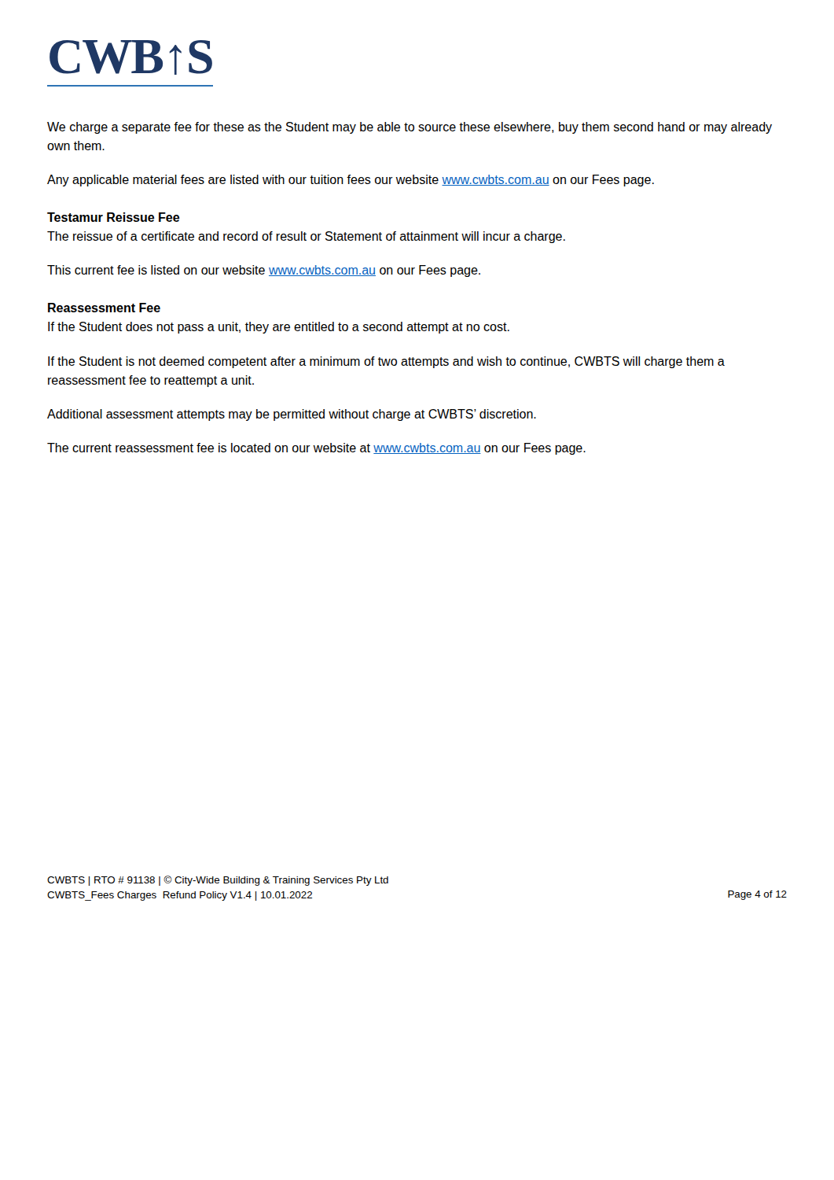CWB↑S
We charge a separate fee for these as the Student may be able to source these elsewhere, buy them second hand or may already own them.
Any applicable material fees are listed with our tuition fees our website www.cwbts.com.au on our Fees page.
Testamur Reissue Fee
The reissue of a certificate and record of result or Statement of attainment will incur a charge.
This current fee is listed on our website www.cwbts.com.au on our Fees page.
Reassessment Fee
If the Student does not pass a unit, they are entitled to a second attempt at no cost.
If the Student is not deemed competent after a minimum of two attempts and wish to continue, CWBTS will charge them a reassessment fee to reattempt a unit.
Additional assessment attempts may be permitted without charge at CWBTS’ discretion.
The current reassessment fee is located on our website at www.cwbts.com.au on our Fees page.
CWBTS | RTO # 91138 | © City-Wide Building & Training Services Pty Ltd
CWBTS_Fees Charges Refund Policy V1.4 | 10.01.2022
Page 4 of 12